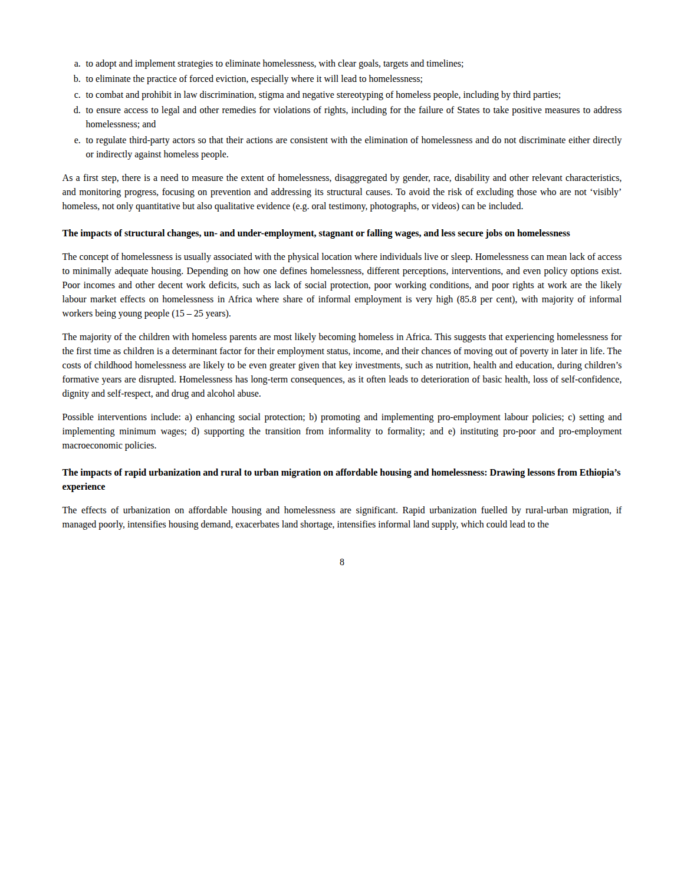to adopt and implement strategies to eliminate homelessness, with clear goals, targets and timelines;
to eliminate the practice of forced eviction, especially where it will lead to homelessness;
to combat and prohibit in law discrimination, stigma and negative stereotyping of homeless people, including by third parties;
to ensure access to legal and other remedies for violations of rights, including for the failure of States to take positive measures to address homelessness; and
to regulate third-party actors so that their actions are consistent with the elimination of homelessness and do not discriminate either directly or indirectly against homeless people.
As a first step, there is a need to measure the extent of homelessness, disaggregated by gender, race, disability and other relevant characteristics, and monitoring progress, focusing on prevention and addressing its structural causes. To avoid the risk of excluding those who are not ‘visibly’ homeless, not only quantitative but also qualitative evidence (e.g. oral testimony, photographs, or videos) can be included.
The impacts of structural changes, un- and under-employment, stagnant or falling wages, and less secure jobs on homelessness
The concept of homelessness is usually associated with the physical location where individuals live or sleep. Homelessness can mean lack of access to minimally adequate housing. Depending on how one defines homelessness, different perceptions, interventions, and even policy options exist. Poor incomes and other decent work deficits, such as lack of social protection, poor working conditions, and poor rights at work are the likely labour market effects on homelessness in Africa where share of informal employment is very high (85.8 per cent), with majority of informal workers being young people (15 – 25 years).
The majority of the children with homeless parents are most likely becoming homeless in Africa. This suggests that experiencing homelessness for the first time as children is a determinant factor for their employment status, income, and their chances of moving out of poverty in later in life. The costs of childhood homelessness are likely to be even greater given that key investments, such as nutrition, health and education, during children’s formative years are disrupted. Homelessness has long-term consequences, as it often leads to deterioration of basic health, loss of self-confidence, dignity and self-respect, and drug and alcohol abuse.
Possible interventions include: a) enhancing social protection; b) promoting and implementing pro-employment labour policies; c) setting and implementing minimum wages; d) supporting the transition from informality to formality; and e) instituting pro-poor and pro-employment macroeconomic policies.
The impacts of rapid urbanization and rural to urban migration on affordable housing and homelessness: Drawing lessons from Ethiopia’s experience
The effects of urbanization on affordable housing and homelessness are significant. Rapid urbanization fuelled by rural-urban migration, if managed poorly, intensifies housing demand, exacerbates land shortage, intensifies informal land supply, which could lead to the
8